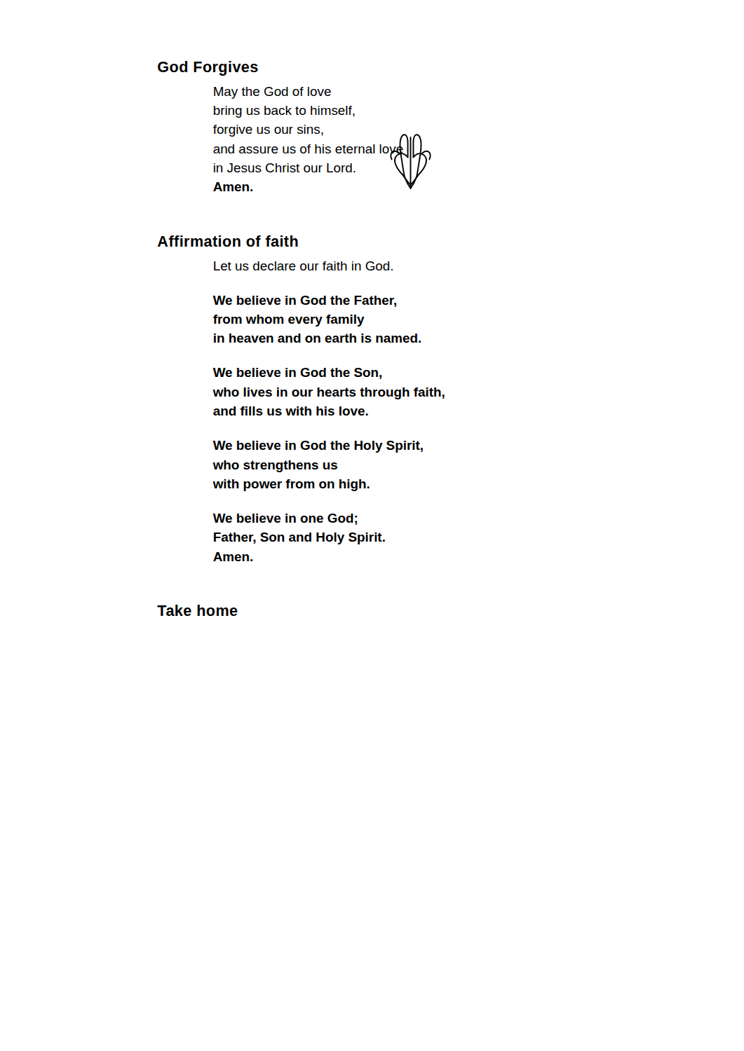God Forgives
May the God of love
bring us back to himself,
forgive us our sins,
and assure us of his eternal love
in Jesus Christ our Lord.
Amen.
Affirmation of faith
Let us declare our faith in God.
We believe in God the Father,
from whom every family
in heaven and on earth is named.
We believe in God the Son,
who lives in our hearts through faith,
and fills us with his love.
We believe in God the Holy Spirit,
who strengthens us
with power from on high.
We believe in one God;
Father, Son and Holy Spirit.
Amen.
Take home